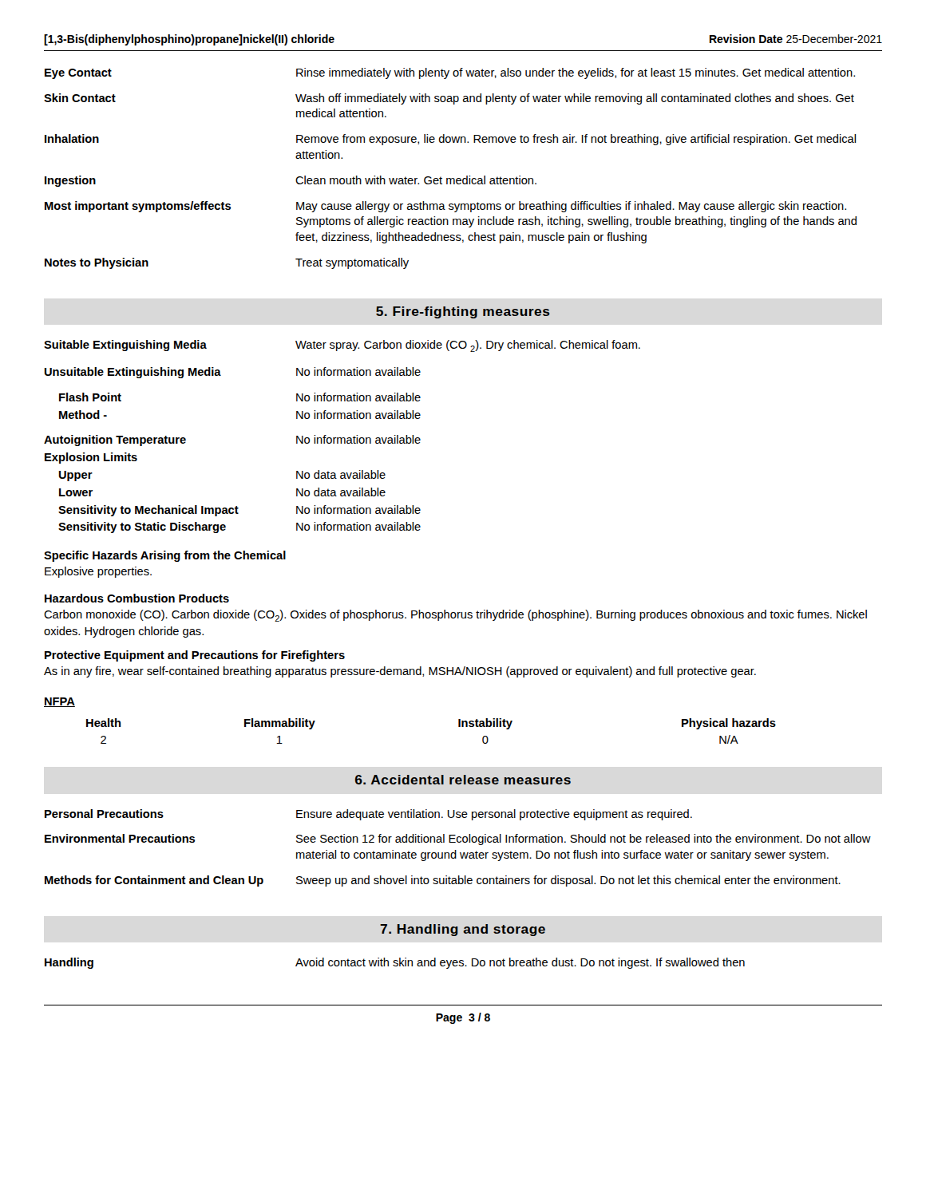[1,3-Bis(diphenylphosphino)propane]nickel(II) chloride
Revision Date 25-December-2021
| Eye Contact | Rinse immediately with plenty of water, also under the eyelids, for at least 15 minutes. Get medical attention. |
| Skin Contact | Wash off immediately with soap and plenty of water while removing all contaminated clothes and shoes. Get medical attention. |
| Inhalation | Remove from exposure, lie down. Remove to fresh air. If not breathing, give artificial respiration. Get medical attention. |
| Ingestion | Clean mouth with water. Get medical attention. |
| Most important symptoms/effects | May cause allergy or asthma symptoms or breathing difficulties if inhaled. May cause allergic skin reaction. Symptoms of allergic reaction may include rash, itching, swelling, trouble breathing, tingling of the hands and feet, dizziness, lightheadedness, chest pain, muscle pain or flushing |
| Notes to Physician | Treat symptomatically |
5. Fire-fighting measures
| Suitable Extinguishing Media | Water spray. Carbon dioxide (CO 2 ). Dry chemical. Chemical foam. |
| Unsuitable Extinguishing Media | No information available |
| Flash Point | No information available |
| Method - | No information available |
| Autoignition Temperature | No information available |
| Explosion Limits | |
| Upper | No data available |
| Lower | No data available |
| Sensitivity to Mechanical Impact | No information available |
| Sensitivity to Static Discharge | No information available |
Specific Hazards Arising from the Chemical
Explosive properties.
Hazardous Combustion Products
Carbon monoxide (CO). Carbon dioxide (CO2). Oxides of phosphorus. Phosphorus trihydride (phosphine). Burning produces obnoxious and toxic fumes. Nickel oxides. Hydrogen chloride gas.
Protective Equipment and Precautions for Firefighters
As in any fire, wear self-contained breathing apparatus pressure-demand, MSHA/NIOSH (approved or equivalent) and full protective gear.
NFPA
| Health | Flammability | Instability | Physical hazards |
| --- | --- | --- | --- |
| 2 | 1 | 0 | N/A |
6. Accidental release measures
| Personal Precautions | Ensure adequate ventilation. Use personal protective equipment as required. |
| Environmental Precautions | See Section 12 for additional Ecological Information. Should not be released into the environment. Do not allow material to contaminate ground water system. Do not flush into surface water or sanitary sewer system. |
| Methods for Containment and Clean Up | Sweep up and shovel into suitable containers for disposal. Do not let this chemical enter the environment. |
7. Handling and storage
| Handling | Avoid contact with skin and eyes. Do not breathe dust. Do not ingest. If swallowed then |
Page 3 / 8